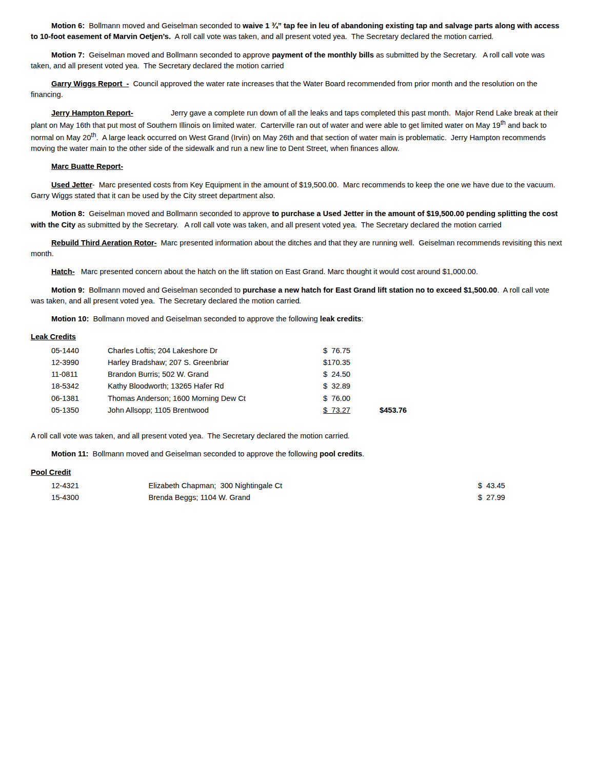Motion 6: Bollmann moved and Geiselman seconded to waive 1 ¾” tap fee in leu of abandoning existing tap and salvage parts along with access to 10-foot easement of Marvin Oetjen’s. A roll call vote was taken, and all present voted yea. The Secretary declared the motion carried.
Motion 7: Geiselman moved and Bollmann seconded to approve payment of the monthly bills as submitted by the Secretary. A roll call vote was taken, and all present voted yea. The Secretary declared the motion carried
Garry Wiggs Report - Council approved the water rate increases that the Water Board recommended from prior month and the resolution on the financing.
Jerry Hampton Report- Jerry gave a complete run down of all the leaks and taps completed this past month. Major Rend Lake break at their plant on May 16th that put most of Southern Illinois on limited water. Carterville ran out of water and were able to get limited water on May 19th and back to normal on May 20th. A large leack occurred on West Grand (Irvin) on May 26th and that section of water main is problematic. Jerry Hampton recommends moving the water main to the other side of the sidewalk and run a new line to Dent Street, when finances allow.
Marc Buatte Report-
Used Jetter- Marc presented costs from Key Equipment in the amount of $19,500.00. Marc recommends to keep the one we have due to the vacuum. Garry Wiggs stated that it can be used by the City street department also.
Motion 8: Geiselman moved and Bollmann seconded to approve to purchase a Used Jetter in the amount of $19,500.00 pending splitting the cost with the City as submitted by the Secretary. A roll call vote was taken, and all present voted yea. The Secretary declared the motion carried
Rebuild Third Aeration Rotor- Marc presented information about the ditches and that they are running well. Geiselman recommends revisiting this next month.
Hatch- Marc presented concern about the hatch on the lift station on East Grand. Marc thought it would cost around $1,000.00.
Motion 9: Bollmann moved and Geiselman seconded to purchase a new hatch for East Grand lift station no to exceed $1,500.00. A roll call vote was taken, and all present voted yea. The Secretary declared the motion carried.
Motion 10: Bollmann moved and Geiselman seconded to approve the following leak credits:
Leak Credits
| 05-1440 | Charles Loftis; 204 Lakeshore Dr | $ 76.75 | |
| 12-3990 | Harley Bradshaw; 207 S. Greenbriar | $170.35 | |
| 11-0811 | Brandon Burris; 502 W. Grand | $ 24.50 | |
| 18-5342 | Kathy Bloodworth; 13265 Hafer Rd | $ 32.89 | |
| 06-1381 | Thomas Anderson; 1600 Morning Dew Ct | $ 76.00 | |
| 05-1350 | John Allsopp; 1105 Brentwood | $ 73.27 | $453.76 |
A roll call vote was taken, and all present voted yea. The Secretary declared the motion carried.
Motion 11: Bollmann moved and Geiselman seconded to approve the following pool credits.
Pool Credit
| 12-4321 | Elizabeth Chapman; 300 Nightingale Ct | $ 43.45 |
| 15-4300 | Brenda Beggs; 1104 W. Grand | $ 27.99 |